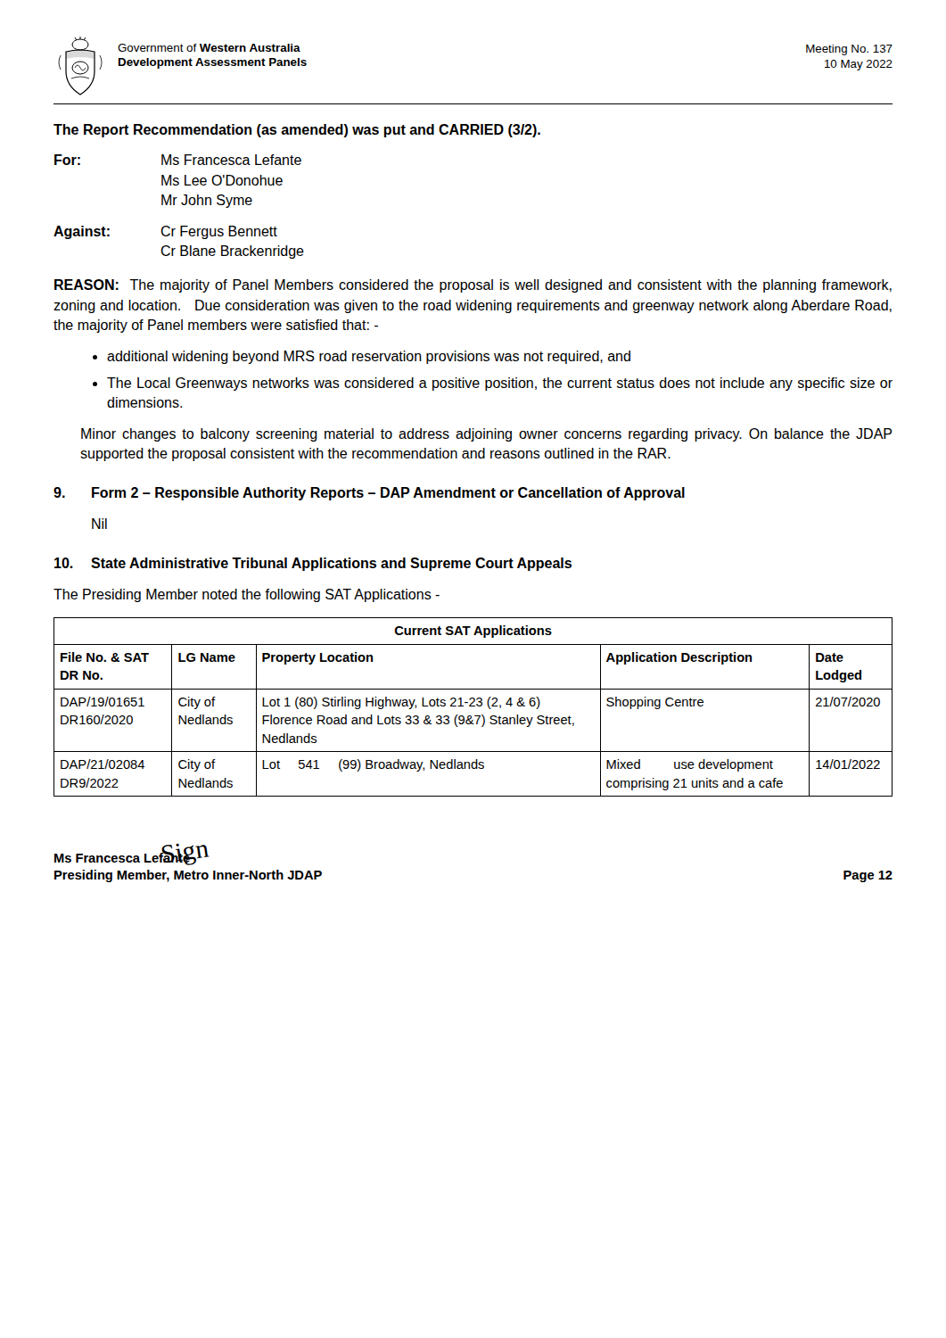Government of Western Australia
Development Assessment Panels
Meeting No. 137
10 May 2022
The Report Recommendation (as amended) was put and CARRIED (3/2).
| For: | Ms Francesca Lefante Ms Lee O'Donohue Mr John Syme |
| Against: | Cr Fergus Bennett Cr Blane Brackenridge |
REASON: The majority of Panel Members considered the proposal is well designed and consistent with the planning framework, zoning and location. Due consideration was given to the road widening requirements and greenway network along Aberdare Road, the majority of Panel members were satisfied that: -
additional widening beyond MRS road reservation provisions was not required, and
The Local Greenways networks was considered a positive position, the current status does not include any specific size or dimensions.
Minor changes to balcony screening material to address adjoining owner concerns regarding privacy. On balance the JDAP supported the proposal consistent with the recommendation and reasons outlined in the RAR.
9.
Form 2 – Responsible Authority Reports – DAP Amendment or Cancellation of Approval
Nil
10.
State Administrative Tribunal Applications and Supreme Court Appeals
The Presiding Member noted the following SAT Applications -
Current SAT Applications
| File No. & SAT DR No. | LG Name | Property Location | Application Description | Date Lodged |
| --- | --- | --- | --- | --- |
| DAP/19/01651 DR160/2020 | City of Nedlands | Lot 1 (80) Stirling Highway, Lots 21-23 (2, 4 & 6) Florence Road and Lots 33 & 33 (9&7) Stanley Street, Nedlands | Shopping Centre | 21/07/2020 |
| DAP/21/02084 DR9/2022 | City of Nedlands | Lot 541 (99) Broadway, Nedlands | Mixed use development comprising 21 units and a cafe | 14/01/2022 |
Sign Ms Francesca Lefante
Presiding Member, Metro Inner-North JDAP
Page 12